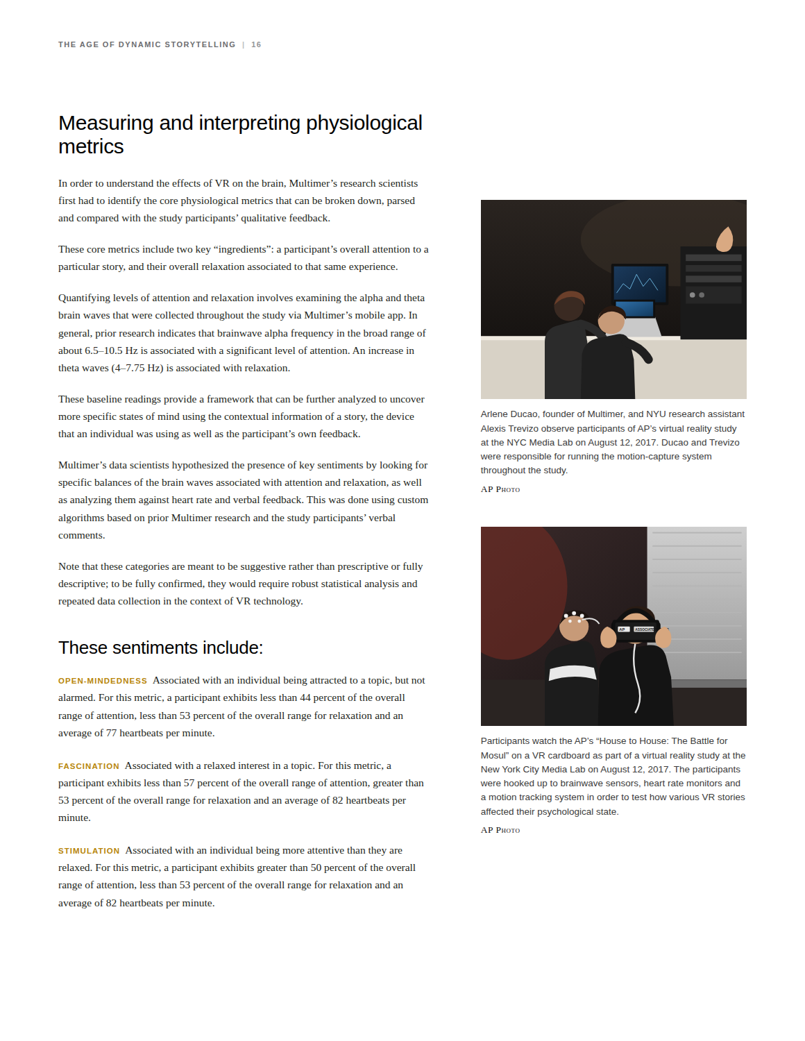The Age of Dynamic Storytelling | 16
Measuring and interpreting physiological metrics
In order to understand the effects of VR on the brain, Multimer’s research scientists first had to identify the core physiological metrics that can be broken down, parsed and compared with the study participants’ qualitative feedback.
These core metrics include two key “ingredients”: a participant’s overall attention to a particular story, and their overall relaxation associated to that same experience.
Quantifying levels of attention and relaxation involves examining the alpha and theta brain waves that were collected throughout the study via Multimer’s mobile app. In general, prior research indicates that brainwave alpha frequency in the broad range of about 6.5–10.5 Hz is associated with a significant level of attention. An increase in theta waves (4–7.75 Hz) is associated with relaxation.
These baseline readings provide a framework that can be further analyzed to uncover more specific states of mind using the contextual information of a story, the device that an individual was using as well as the participant’s own feedback.
Multimer’s data scientists hypothesized the presence of key sentiments by looking for specific balances of the brain waves associated with attention and relaxation, as well as analyzing them against heart rate and verbal feedback. This was done using custom algorithms based on prior Multimer research and the study participants’ verbal comments.
Note that these categories are meant to be suggestive rather than prescriptive or fully descriptive; to be fully confirmed, they would require robust statistical analysis and repeated data collection in the context of VR technology.
These sentiments include:
Open-mindedness Associated with an individual being attracted to a topic, but not alarmed. For this metric, a participant exhibits less than 44 percent of the overall range of attention, less than 53 percent of the overall range for relaxation and an average of 77 heartbeats per minute.
Fascination Associated with a relaxed interest in a topic. For this metric, a participant exhibits less than 57 percent of the overall range of attention, greater than 53 percent of the overall range for relaxation and an average of 82 heartbeats per minute.
Stimulation Associated with an individual being more attentive than they are relaxed. For this metric, a participant exhibits greater than 50 percent of the overall range of attention, less than 53 percent of the overall range for relaxation and an average of 82 heartbeats per minute.
Arlene Ducao, founder of Multimer, and NYU research assistant Alexis Trevizo observe participants of AP’s virtual reality study at the NYC Media Lab on August 12, 2017. Ducao and Trevizo were responsible for running the motion-capture system throughout the study. AP Photo
AP ASSOCIATED PRESS
Participants watch the AP’s “House to House: The Battle for Mosul” on a VR cardboard as part of a virtual reality study at the New York City Media Lab on August 12, 2017. The participants were hooked up to brainwave sensors, heart rate monitors and a motion tracking system in order to test how various VR stories affected their psychological state. AP Photo